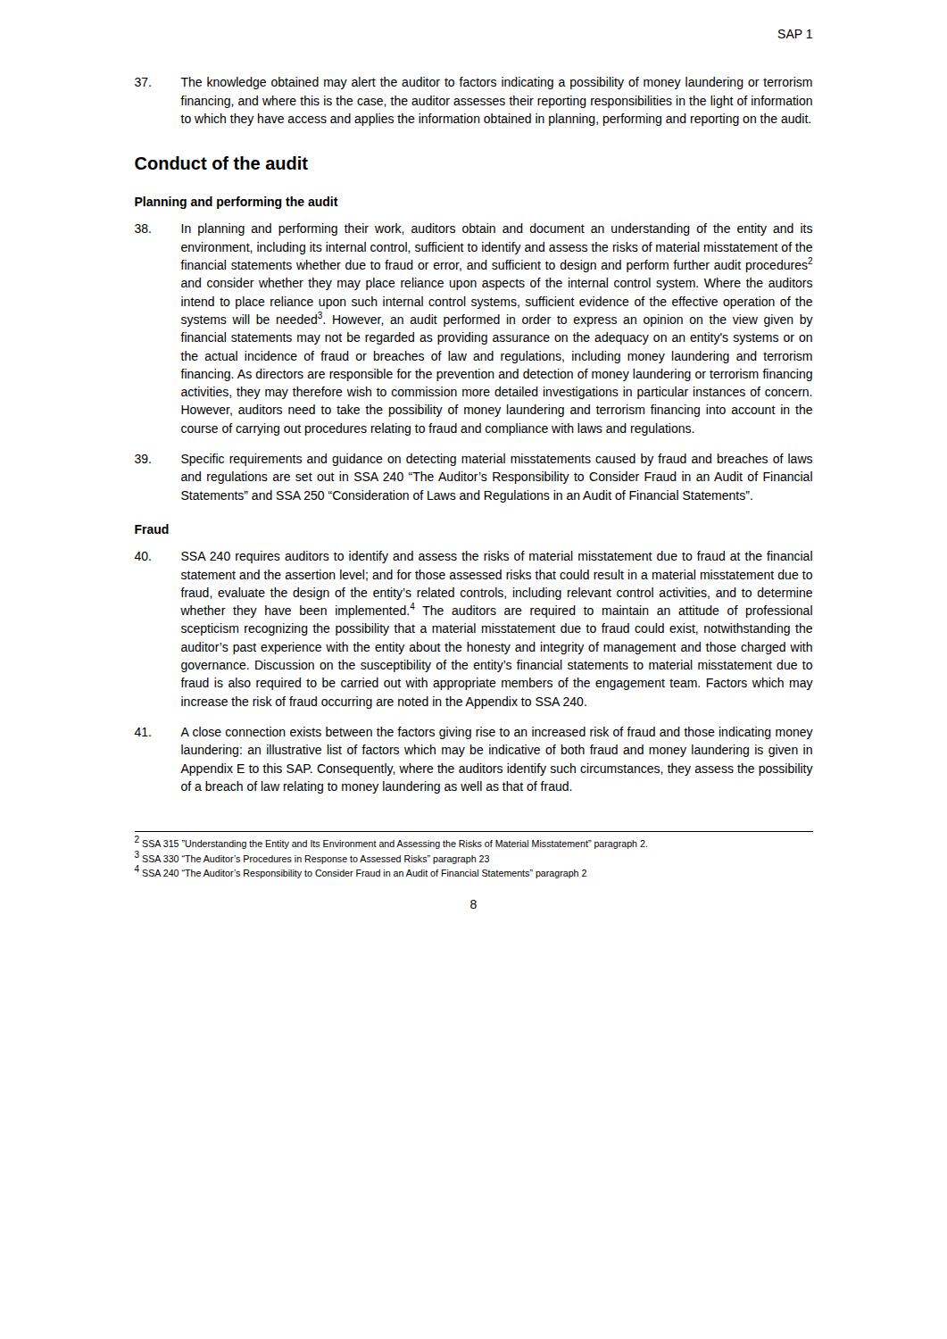SAP 1
37.
The knowledge obtained may alert the auditor to factors indicating a possibility of money laundering or terrorism financing, and where this is the case, the auditor assesses their reporting responsibilities in the light of information to which they have access and applies the information obtained in planning, performing and reporting on the audit.
Conduct of the audit
Planning and performing the audit
38.
In planning and performing their work, auditors obtain and document an understanding of the entity and its environment, including its internal control, sufficient to identify and assess the risks of material misstatement of the financial statements whether due to fraud or error, and sufficient to design and perform further audit procedures2 and consider whether they may place reliance upon aspects of the internal control system. Where the auditors intend to place reliance upon such internal control systems, sufficient evidence of the effective operation of the systems will be needed3. However, an audit performed in order to express an opinion on the view given by financial statements may not be regarded as providing assurance on the adequacy on an entity's systems or on the actual incidence of fraud or breaches of law and regulations, including money laundering and terrorism financing. As directors are responsible for the prevention and detection of money laundering or terrorism financing activities, they may therefore wish to commission more detailed investigations in particular instances of concern. However, auditors need to take the possibility of money laundering and terrorism financing into account in the course of carrying out procedures relating to fraud and compliance with laws and regulations.
39.
Specific requirements and guidance on detecting material misstatements caused by fraud and breaches of laws and regulations are set out in SSA 240 “The Auditor’s Responsibility to Consider Fraud in an Audit of Financial Statements” and SSA 250 “Consideration of Laws and Regulations in an Audit of Financial Statements”.
Fraud
40.
SSA 240 requires auditors to identify and assess the risks of material misstatement due to fraud at the financial statement and the assertion level; and for those assessed risks that could result in a material misstatement due to fraud, evaluate the design of the entity’s related controls, including relevant control activities, and to determine whether they have been implemented.4 The auditors are required to maintain an attitude of professional scepticism recognizing the possibility that a material misstatement due to fraud could exist, notwithstanding the auditor’s past experience with the entity about the honesty and integrity of management and those charged with governance. Discussion on the susceptibility of the entity’s financial statements to material misstatement due to fraud is also required to be carried out with appropriate members of the engagement team. Factors which may increase the risk of fraud occurring are noted in the Appendix to SSA 240.
41.
A close connection exists between the factors giving rise to an increased risk of fraud and those indicating money laundering: an illustrative list of factors which may be indicative of both fraud and money laundering is given in Appendix E to this SAP. Consequently, where the auditors identify such circumstances, they assess the possibility of a breach of law relating to money laundering as well as that of fraud.
2 SSA 315 ”Understanding the Entity and Its Environment and Assessing the Risks of Material Misstatement” paragraph 2.
3 SSA 330 “The Auditor’s Procedures in Response to Assessed Risks” paragraph 23
4 SSA 240 “The Auditor’s Responsibility to Consider Fraud in an Audit of Financial Statements” paragraph 2
8